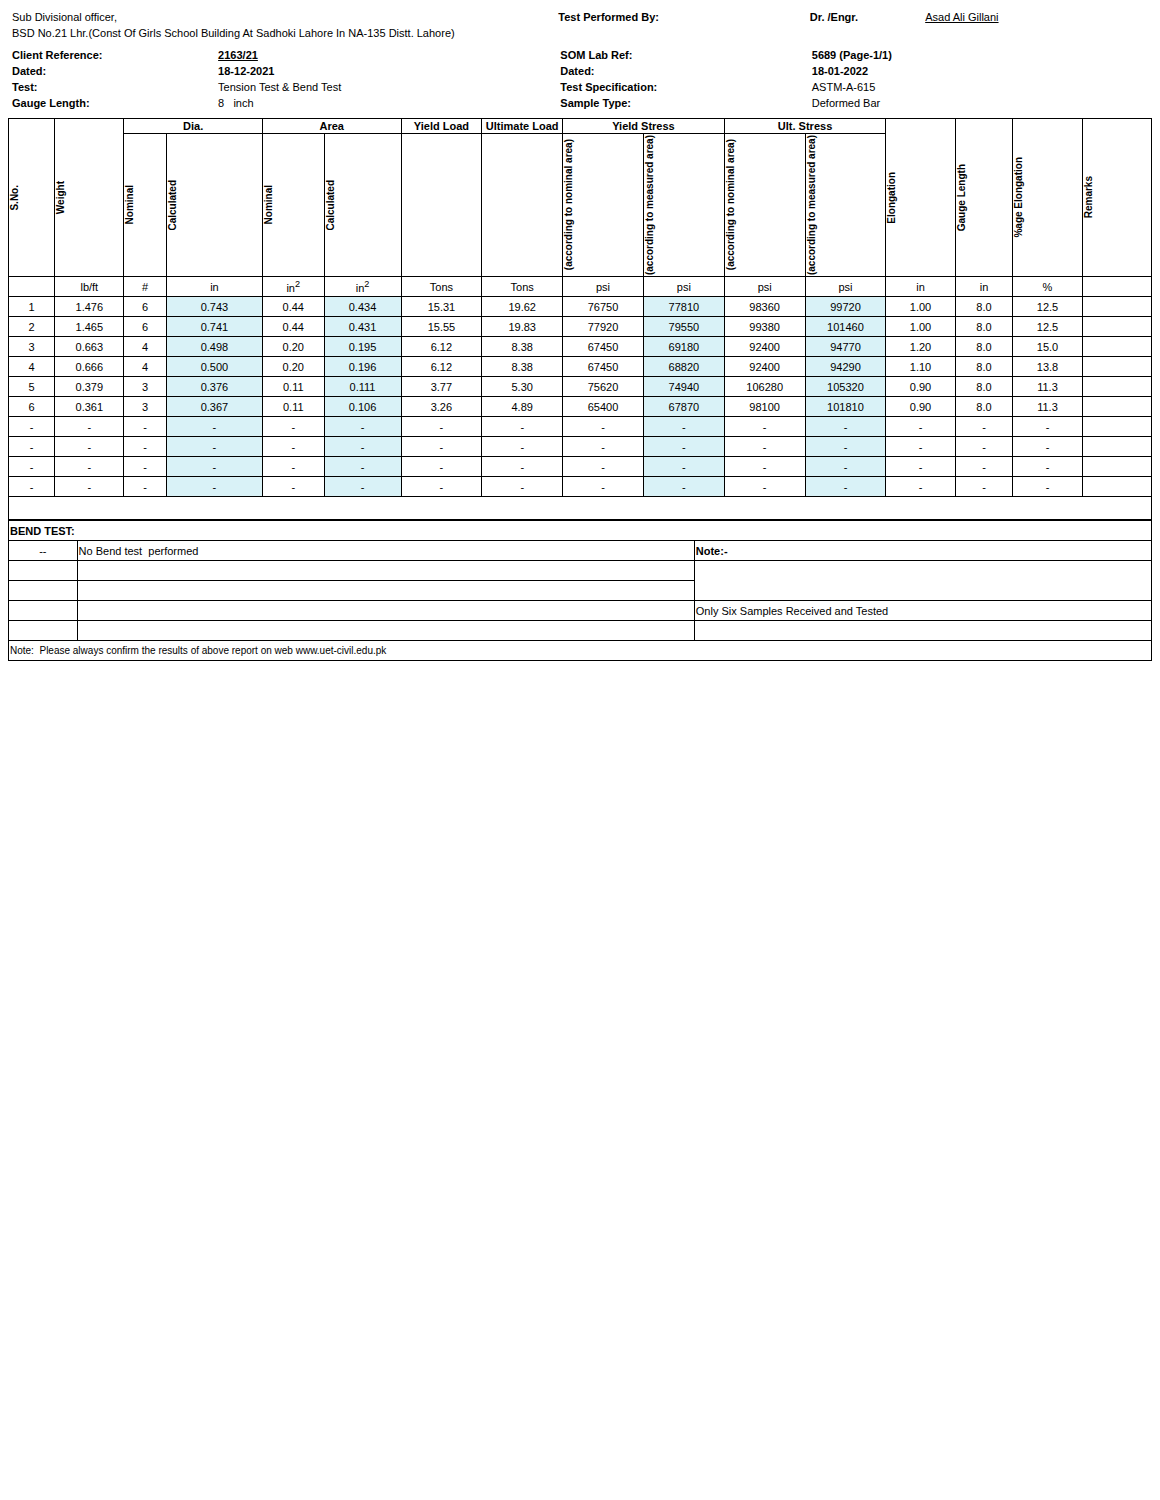| Sub Divisional officer, | Test Performed By: | Dr. /Engr. | Asad Ali Gillani |
| BSD No.21 Lhr.(Const Of Girls School Building At Sadhoki Lahore In NA-135 Distt. Lahore) |
| Client Reference: | 2163/21 | SOM Lab Ref: | 5689 (Page-1/1) |
| Dated: | 18-12-2021 | Dated: | 18-01-2022 |
| Test: | Tension Test & Bend Test | Test Specification: | ASTM-A-615 |
| Gauge Length: | 8 inch | Sample Type: | Deformed Bar |
| S.No. | Weight | Dia. | Area | Yield Load | Ultimate Load | Yield Stress | Ult. Stress | Elongation | Gauge Length | %age Elongation | Remarks |
| --- | --- | --- | --- | --- | --- | --- | --- | --- | --- | --- | --- |
| Nominal | Calculated | Nominal | Calculated | (according to nominal area) | (according to measured area) | (according to nominal area) | (according to measured area) |
| | lb/ft | # | in | in 2 | in 2 | Tons | Tons | psi | psi | psi | psi | in | in | % | |
| 1 | 1.476 | 6 | 0.743 | 0.44 | 0.434 | 15.31 | 19.62 | 76750 | 77810 | 98360 | 99720 | 1.00 | 8.0 | 12.5 | |
| 2 | 1.465 | 6 | 0.741 | 0.44 | 0.431 | 15.55 | 19.83 | 77920 | 79550 | 99380 | 101460 | 1.00 | 8.0 | 12.5 | |
| 3 | 0.663 | 4 | 0.498 | 0.20 | 0.195 | 6.12 | 8.38 | 67450 | 69180 | 92400 | 94770 | 1.20 | 8.0 | 15.0 | |
| 4 | 0.666 | 4 | 0.500 | 0.20 | 0.196 | 6.12 | 8.38 | 67450 | 68820 | 92400 | 94290 | 1.10 | 8.0 | 13.8 | |
| 5 | 0.379 | 3 | 0.376 | 0.11 | 0.111 | 3.77 | 5.30 | 75620 | 74940 | 106280 | 105320 | 0.90 | 8.0 | 11.3 | |
| 6 | 0.361 | 3 | 0.367 | 0.11 | 0.106 | 3.26 | 4.89 | 65400 | 67870 | 98100 | 101810 | 0.90 | 8.0 | 11.3 | |
| - | - | - | - | - | - | - | - | - | - | - | - | - | - | - | |
| - | - | - | - | - | - | - | - | - | - | - | - | - | - | - | |
| - | - | - | - | - | - | - | - | - | - | - | - | - | - | - | |
| - | - | - | - | - | - | - | - | - | - | - | - | - | - | - | |
| BEND TEST: | | |
| -- | No Bend test performed | Note:- |
| | | Only Six Samples Received and Tested |
| Note: Please always confirm the results of above report on web www.uet-civil.edu.pk |